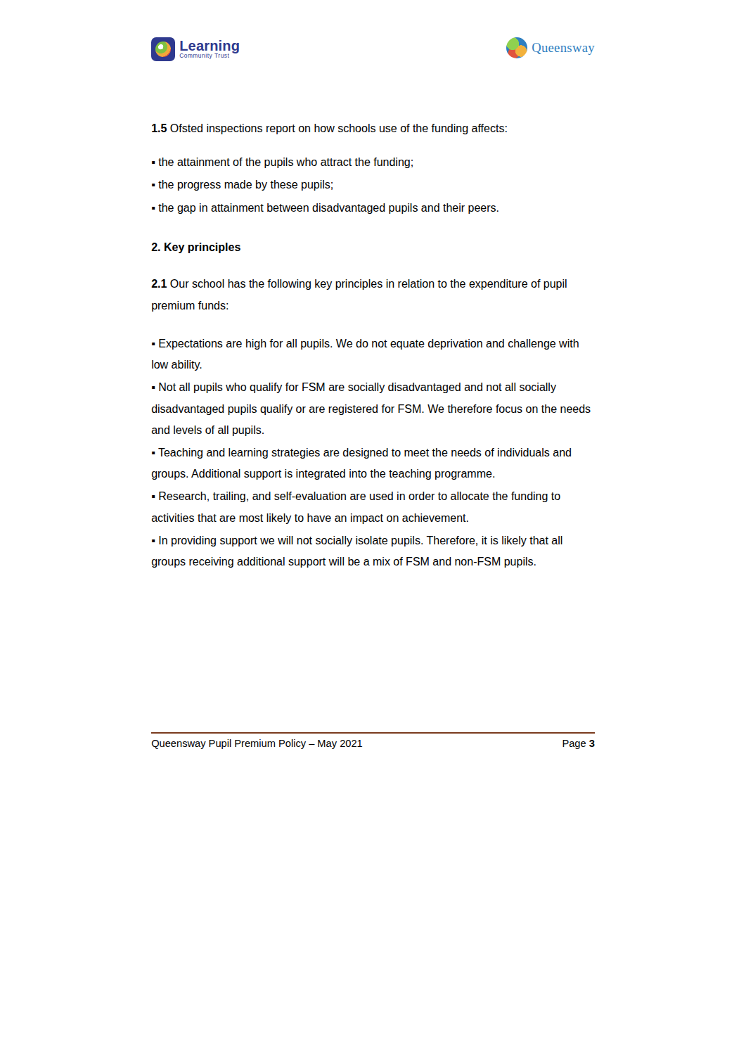Learning
Community Trust
Queensway
1.5 Ofsted inspections report on how schools use of the funding affects:
▪ the attainment of the pupils who attract the funding;
▪ the progress made by these pupils;
▪ the gap in attainment between disadvantaged pupils and their peers.
2. Key principles
2.1 Our school has the following key principles in relation to the expenditure of pupil premium funds:
▪ Expectations are high for all pupils. We do not equate deprivation and challenge with low ability.
▪ Not all pupils who qualify for FSM are socially disadvantaged and not all socially disadvantaged pupils qualify or are registered for FSM. We therefore focus on the needs and levels of all pupils.
▪ Teaching and learning strategies are designed to meet the needs of individuals and groups. Additional support is integrated into the teaching programme.
▪ Research, trailing, and self-evaluation are used in order to allocate the funding to activities that are most likely to have an impact on achievement.
▪ In providing support we will not socially isolate pupils. Therefore, it is likely that all groups receiving additional support will be a mix of FSM and non-FSM pupils.
Queensway Pupil Premium Policy – May 2021
Page 3